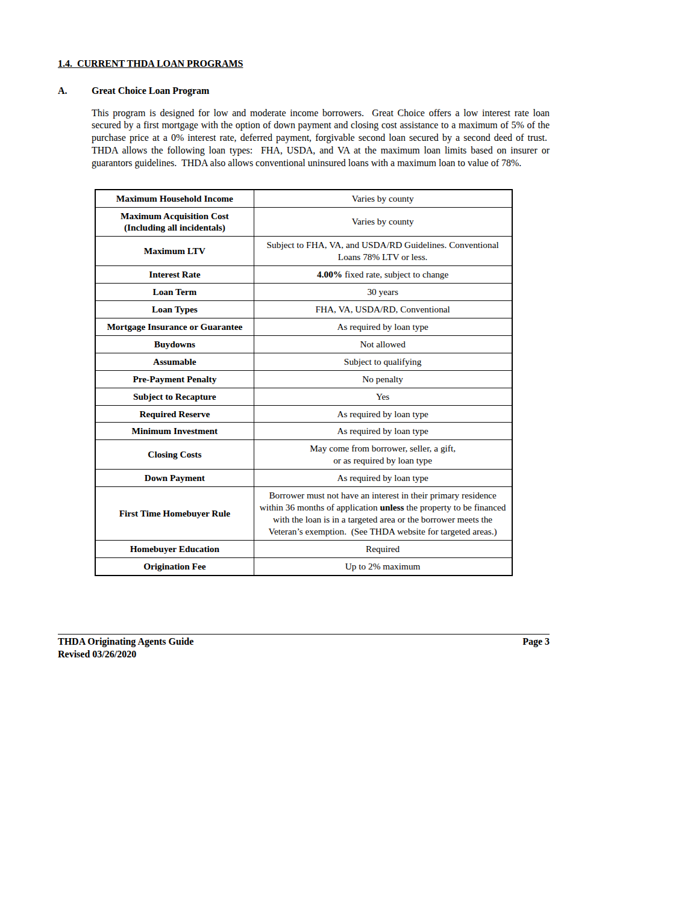1.4. Current THDA Loan Programs
A. Great Choice Loan Program
This program is designed for low and moderate income borrowers. Great Choice offers a low interest rate loan secured by a first mortgage with the option of down payment and closing cost assistance to a maximum of 5% of the purchase price at a 0% interest rate, deferred payment, forgivable second loan secured by a second deed of trust. THDA allows the following loan types: FHA, USDA, and VA at the maximum loan limits based on insurer or guarantors guidelines. THDA also allows conventional uninsured loans with a maximum loan to value of 78%.
| Maximum Household Income | Varies by county |
| Maximum Acquisition Cost (Including all incidentals) | Varies by county |
| Maximum LTV | Subject to FHA, VA, and USDA/RD Guidelines. Conventional Loans 78% LTV or less. |
| Interest Rate | 4.00% fixed rate, subject to change |
| Loan Term | 30 years |
| Loan Types | FHA, VA, USDA/RD, Conventional |
| Mortgage Insurance or Guarantee | As required by loan type |
| Buydowns | Not allowed |
| Assumable | Subject to qualifying |
| Pre-Payment Penalty | No penalty |
| Subject to Recapture | Yes |
| Required Reserve | As required by loan type |
| Minimum Investment | As required by loan type |
| Closing Costs | May come from borrower, seller, a gift, or as required by loan type |
| Down Payment | As required by loan type |
| First Time Homebuyer Rule | Borrower must not have an interest in their primary residence within 36 months of application unless the property to be financed with the loan is in a targeted area or the borrower meets the Veteran’s exemption. (See THDA website for targeted areas.) |
| Homebuyer Education | Required |
| Origination Fee | Up to 2% maximum |
THDA Originating Agents Guide
Revised 03/26/2020
Page 3